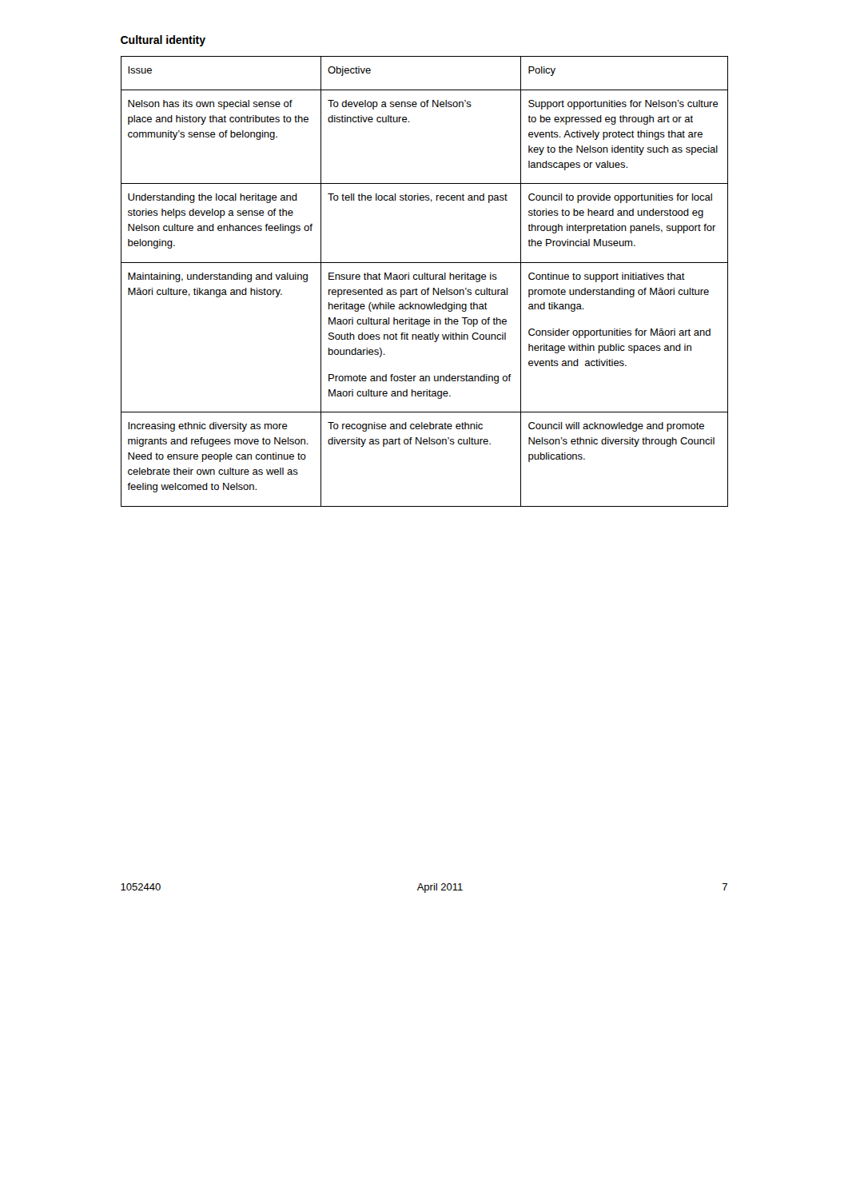Cultural identity
| Issue | Objective | Policy |
| --- | --- | --- |
| Nelson has its own special sense of place and history that contributes to the community’s sense of belonging. | To develop a sense of Nelson’s distinctive culture. | Support opportunities for Nelson’s culture to be expressed eg through art or at events. Actively protect things that are key to the Nelson identity such as special landscapes or values. |
| Understanding the local heritage and stories helps develop a sense of the Nelson culture and enhances feelings of belonging. | To tell the local stories, recent and past | Council to provide opportunities for local stories to be heard and understood eg through interpretation panels, support for the Provincial Museum. |
| Maintaining, understanding and valuing Māori culture, tikanga and history. | Ensure that Maori cultural heritage is represented as part of Nelson’s cultural heritage (while acknowledging that Maori cultural heritage in the Top of the South does not fit neatly within Council boundaries). Promote and foster an understanding of Maori culture and heritage. | Continue to support initiatives that promote understanding of Māori culture and tikanga. Consider opportunities for Māori art and heritage within public spaces and in events and activities. |
| Increasing ethnic diversity as more migrants and refugees move to Nelson. Need to ensure people can continue to celebrate their own culture as well as feeling welcomed to Nelson. | To recognise and celebrate ethnic diversity as part of Nelson’s culture. | Council will acknowledge and promote Nelson’s ethnic diversity through Council publications. |
1052440
April 2011
7